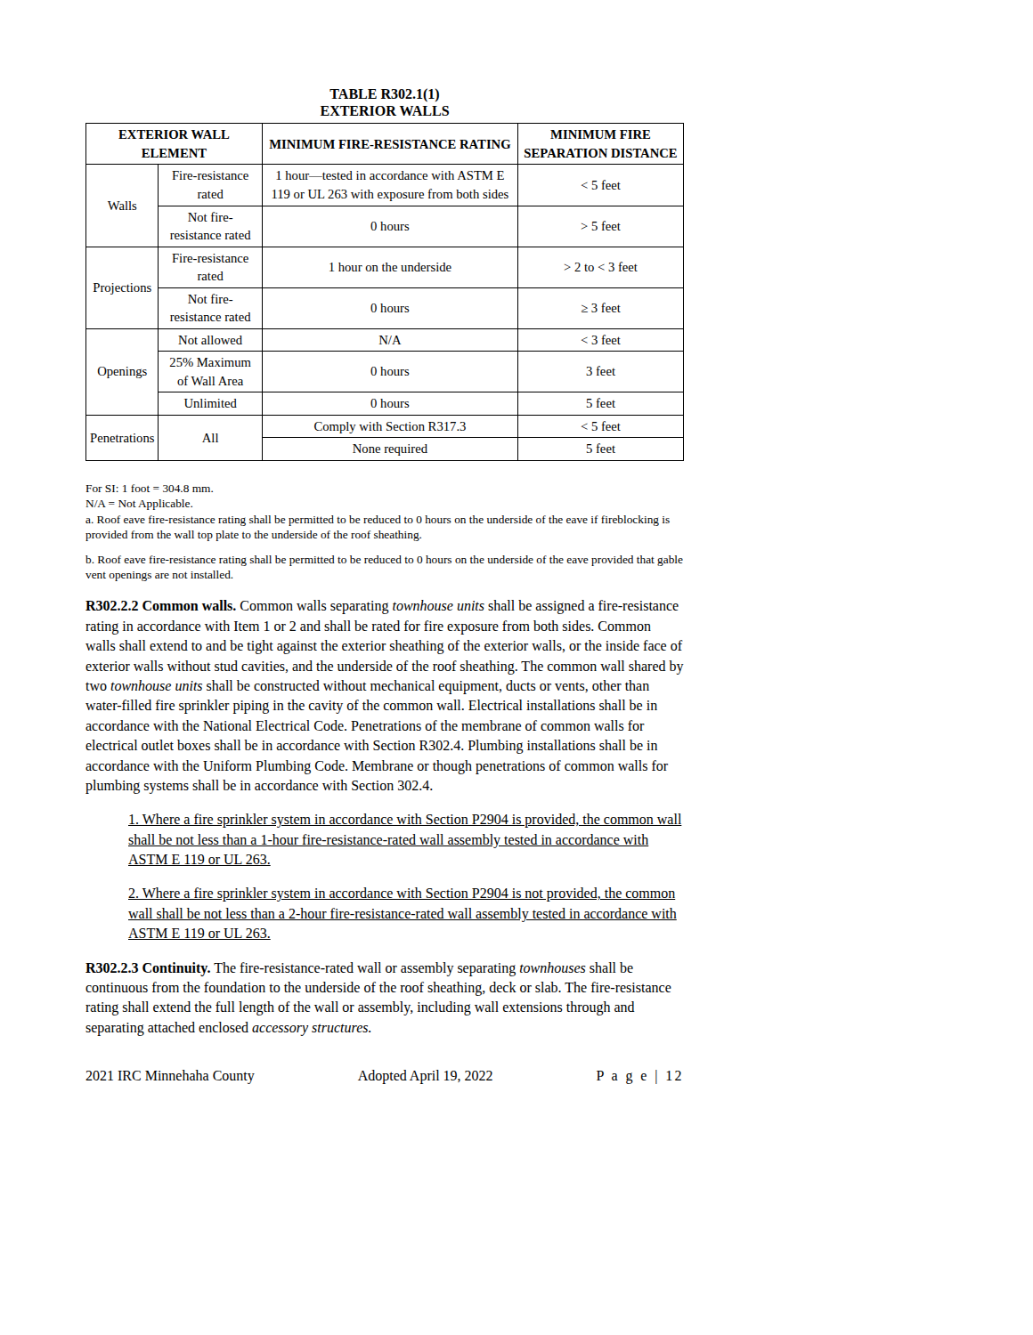TABLE R302.1(1)
EXTERIOR WALLS
| EXTERIOR WALL ELEMENT | MINIMUM FIRE-RESISTANCE RATING | MINIMUM FIRE SEPARATION DISTANCE |
| --- | --- | --- |
| Walls | Fire-resistance rated | 1 hour—tested in accordance with ASTM E 119 or UL 263 with exposure from both sides | < 5 feet |
| Not fire-resistance rated | 0 hours | > 5 feet |
| Projections | Fire-resistance rated | 1 hour on the underside | > 2 to < 3 feet |
| Not fire-resistance rated | 0 hours | ≥ 3 feet |
| Openings | Not allowed | N/A | < 3 feet |
| 25% Maximum of Wall Area | 0 hours | 3 feet |
| Unlimited | 0 hours | 5 feet |
| Penetrations | All | Comply with Section R317.3 | < 5 feet |
| None required | 5 feet |
For SI: 1 foot = 304.8 mm.
N/A = Not Applicable.
a. Roof eave fire-resistance rating shall be permitted to be reduced to 0 hours on the underside of the eave if fireblocking is provided from the wall top plate to the underside of the roof sheathing.
b. Roof eave fire-resistance rating shall be permitted to be reduced to 0 hours on the underside of the eave provided that gable vent openings are not installed.
R302.2.2 Common walls. Common walls separating townhouse units shall be assigned a fire-resistance rating in accordance with Item 1 or 2 and shall be rated for fire exposure from both sides. Common walls shall extend to and be tight against the exterior sheathing of the exterior walls, or the inside face of exterior walls without stud cavities, and the underside of the roof sheathing. The common wall shared by two townhouse units shall be constructed without mechanical equipment, ducts or vents, other than water-filled fire sprinkler piping in the cavity of the common wall. Electrical installations shall be in accordance with the National Electrical Code. Penetrations of the membrane of common walls for electrical outlet boxes shall be in accordance with Section R302.4. Plumbing installations shall be in accordance with the Uniform Plumbing Code. Membrane or though penetrations of common walls for plumbing systems shall be in accordance with Section 302.4.
1. Where a fire sprinkler system in accordance with Section P2904 is provided, the common wall shall be not less than a 1-hour fire-resistance-rated wall assembly tested in accordance with ASTM E 119 or UL 263.
2. Where a fire sprinkler system in accordance with Section P2904 is not provided, the common wall shall be not less than a 2-hour fire-resistance-rated wall assembly tested in accordance with ASTM E 119 or UL 263.
R302.2.3 Continuity. The fire-resistance-rated wall or assembly separating townhouses shall be continuous from the foundation to the underside of the roof sheathing, deck or slab. The fire-resistance rating shall extend the full length of the wall or assembly, including wall extensions through and separating attached enclosed accessory structures.
2021 IRC Minnehaha County Adopted April 19, 2022 P a g e | 12